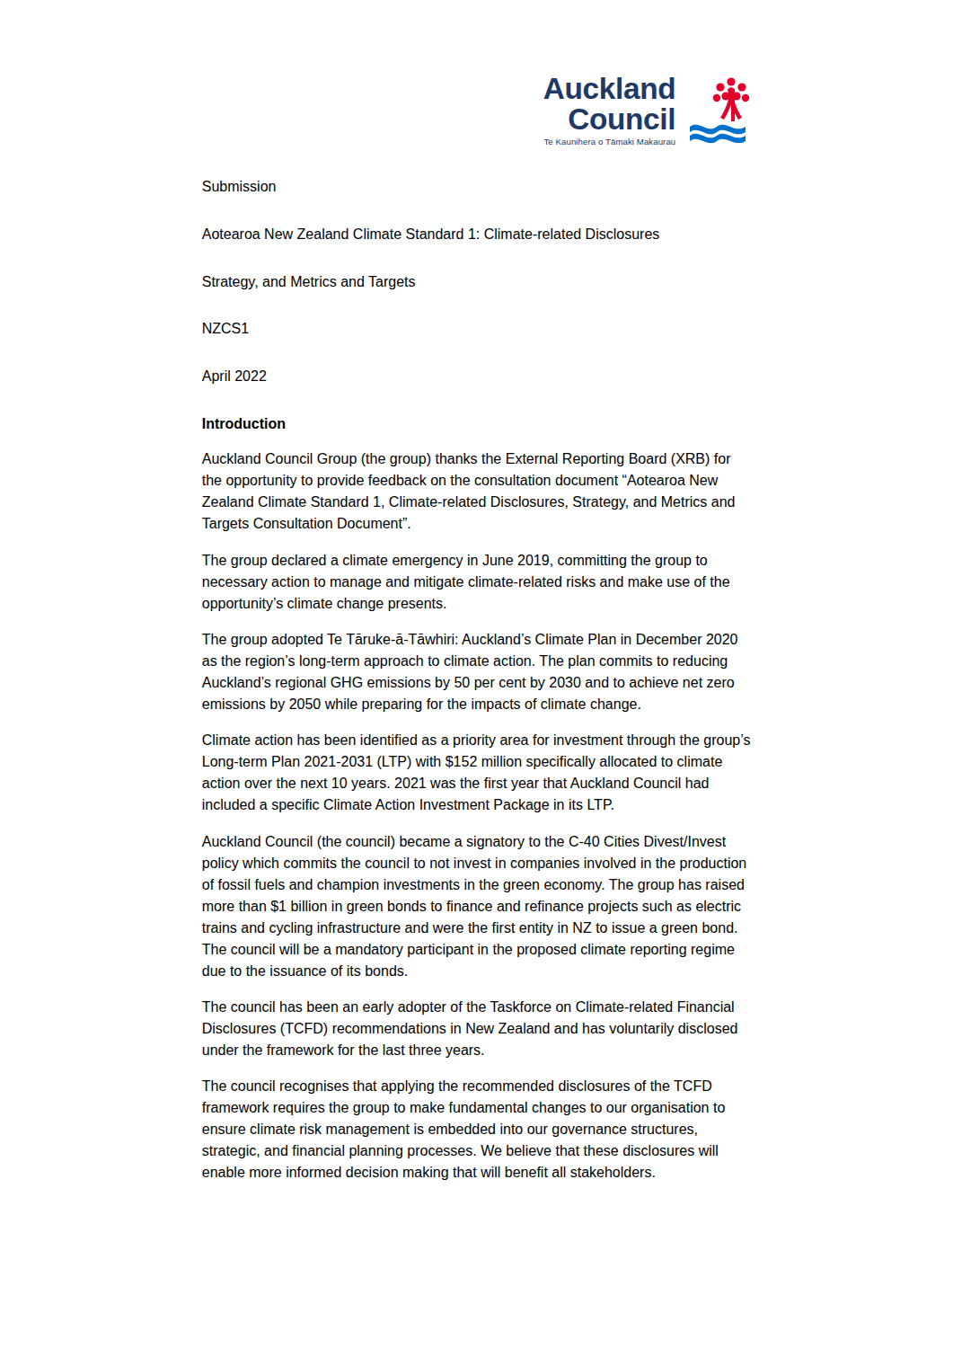Auckland Council Te Kaunihera o Tāmaki Makaurau
Submission
Aotearoa New Zealand Climate Standard 1: Climate-related Disclosures
Strategy, and Metrics and Targets
NZCS1
April 2022
Introduction
Auckland Council Group (the group) thanks the External Reporting Board (XRB) for the opportunity to provide feedback on the consultation document “Aotearoa New Zealand Climate Standard 1, Climate-related Disclosures, Strategy, and Metrics and Targets Consultation Document”.
The group declared a climate emergency in June 2019, committing the group to necessary action to manage and mitigate climate-related risks and make use of the opportunity’s climate change presents.
The group adopted Te Tāruke-ā-Tāwhiri: Auckland’s Climate Plan in December 2020 as the region’s long-term approach to climate action. The plan commits to reducing Auckland’s regional GHG emissions by 50 per cent by 2030 and to achieve net zero emissions by 2050 while preparing for the impacts of climate change.
Climate action has been identified as a priority area for investment through the group’s Long-term Plan 2021-2031 (LTP) with $152 million specifically allocated to climate action over the next 10 years. 2021 was the first year that Auckland Council had included a specific Climate Action Investment Package in its LTP.
Auckland Council (the council) became a signatory to the C-40 Cities Divest/Invest policy which commits the council to not invest in companies involved in the production of fossil fuels and champion investments in the green economy. The group has raised more than $1 billion in green bonds to finance and refinance projects such as electric trains and cycling infrastructure and were the first entity in NZ to issue a green bond. The council will be a mandatory participant in the proposed climate reporting regime due to the issuance of its bonds.
The council has been an early adopter of the Taskforce on Climate-related Financial Disclosures (TCFD) recommendations in New Zealand and has voluntarily disclosed under the framework for the last three years.
The council recognises that applying the recommended disclosures of the TCFD framework requires the group to make fundamental changes to our organisation to ensure climate risk management is embedded into our governance structures, strategic, and financial planning processes. We believe that these disclosures will enable more informed decision making that will benefit all stakeholders.